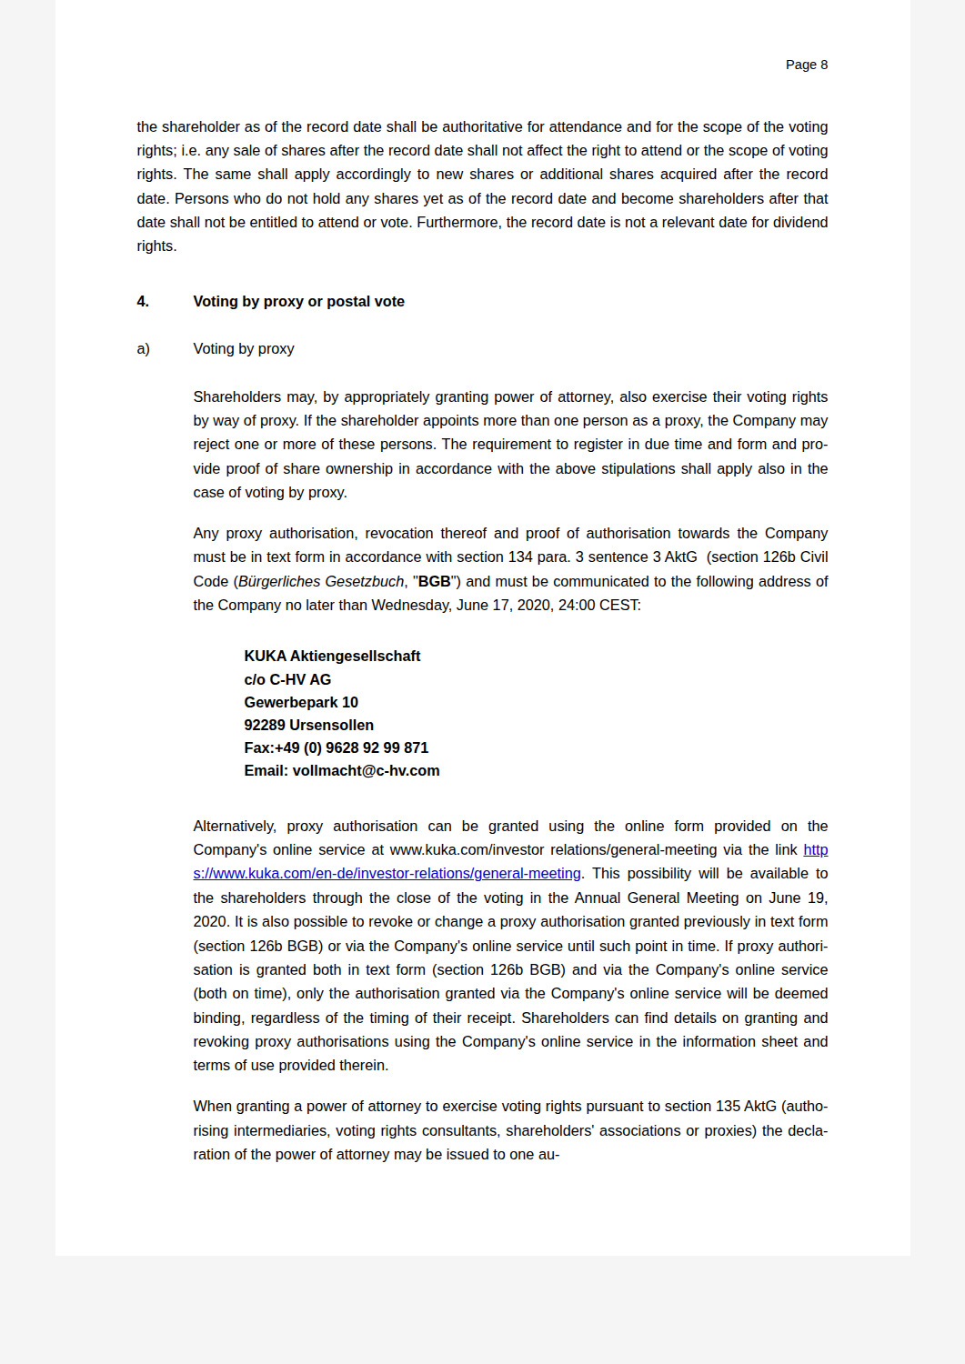Page 8
the shareholder as of the record date shall be authoritative for attendance and for the scope of the voting rights; i.e. any sale of shares after the record date shall not affect the right to attend or the scope of voting rights. The same shall apply accordingly to new shares or additional shares acquired after the record date. Persons who do not hold any shares yet as of the record date and become shareholders after that date shall not be entitled to attend or vote. Furthermore, the record date is not a relevant date for dividend rights.
4. Voting by proxy or postal vote
a) Voting by proxy
Shareholders may, by appropriately granting power of attorney, also exercise their voting rights by way of proxy. If the shareholder appoints more than one person as a proxy, the Company may reject one or more of these persons. The requirement to register in due time and form and provide proof of share ownership in accordance with the above stipulations shall apply also in the case of voting by proxy.
Any proxy authorisation, revocation thereof and proof of authorisation towards the Company must be in text form in accordance with section 134 para. 3 sentence 3 AktG (section 126b Civil Code (Bürgerliches Gesetzbuch, "BGB") and must be communicated to the following address of the Company no later than Wednesday, June 17, 2020, 24:00 CEST:
KUKA Aktiengesellschaft
c/o C-HV AG
Gewerbepark 10
92289 Ursensollen
Fax:+49 (0) 9628 92 99 871
Email: vollmacht@c-hv.com
Alternatively, proxy authorisation can be granted using the online form provided on the Company's online service at www.kuka.com/investor relations/general-meeting via the link https://www.kuka.com/en-de/investor-relations/general-meeting. This possibility will be available to the shareholders through the close of the voting in the Annual General Meeting on June 19, 2020. It is also possible to revoke or change a proxy authorisation granted previously in text form (section 126b BGB) or via the Company's online service until such point in time. If proxy authorisation is granted both in text form (section 126b BGB) and via the Company's online service (both on time), only the authorisation granted via the Company's online service will be deemed binding, regardless of the timing of their receipt. Shareholders can find details on granting and revoking proxy authorisations using the Company's online service in the information sheet and terms of use provided therein.
When granting a power of attorney to exercise voting rights pursuant to section 135 AktG (authorising intermediaries, voting rights consultants, shareholders' associations or proxies) the declaration of the power of attorney may be issued to one au-